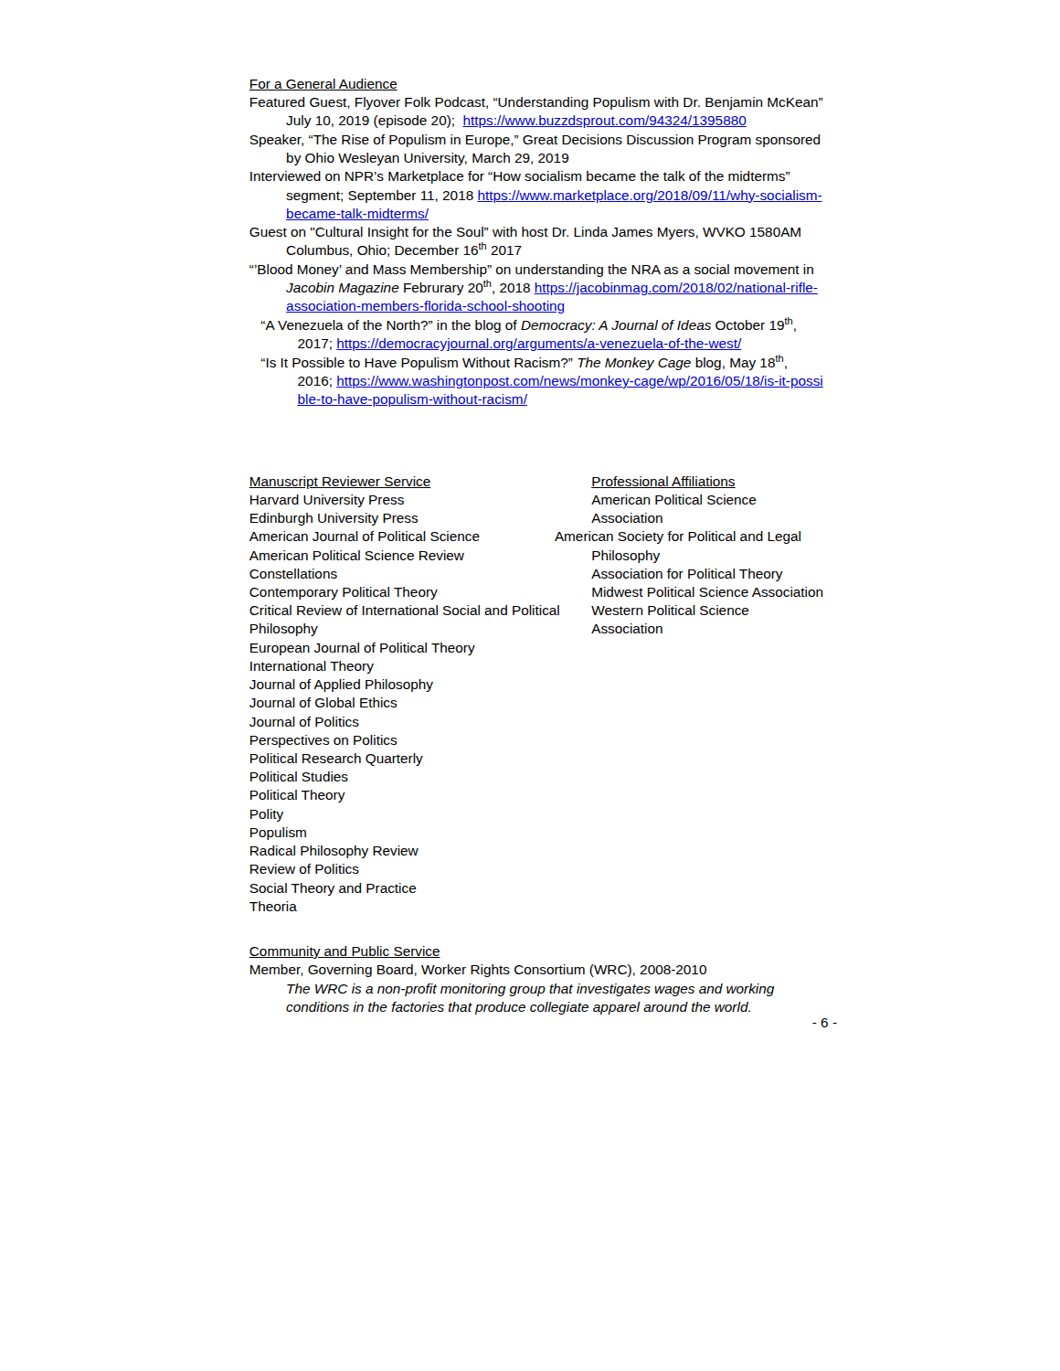For a General Audience
Featured Guest, Flyover Folk Podcast, “Understanding Populism with Dr. Benjamin McKean” July 10, 2019 (episode 20); https://www.buzzdsprout.com/94324/1395880
Speaker, “The Rise of Populism in Europe,” Great Decisions Discussion Program sponsored by Ohio Wesleyan University, March 29, 2019
Interviewed on NPR’s Marketplace for “How socialism became the talk of the midterms” segment; September 11, 2018 https://www.marketplace.org/2018/09/11/why-socialism-became-talk-midterms/
Guest on "Cultural Insight for the Soul” with host Dr. Linda James Myers, WVKO 1580AM Columbus, Ohio; December 16th 2017
“’Blood Money’ and Mass Membership” on understanding the NRA as a social movement in Jacobin Magazine Februrary 20th, 2018 https://jacobinmag.com/2018/02/national-rifle-association-members-florida-school-shooting
“A Venezuela of the North?” in the blog of Democracy: A Journal of Ideas October 19th, 2017; https://democracyjournal.org/arguments/a-venezuela-of-the-west/
“Is It Possible to Have Populism Without Racism?” The Monkey Cage blog, May 18th, 2016; https://www.washingtonpost.com/news/monkey-cage/wp/2016/05/18/is-it-possible-to-have-populism-without-racism/
Manuscript Reviewer Service
Harvard University Press
Edinburgh University Press
American Journal of Political Science
American Political Science Review
Constellations
Contemporary Political Theory
Critical Review of International Social and Political Philosophy
European Journal of Political Theory
International Theory
Journal of Applied Philosophy
Journal of Global Ethics
Journal of Politics
Perspectives on Politics
Political Research Quarterly
Political Studies
Political Theory
Polity
Populism
Radical Philosophy Review
Review of Politics
Social Theory and Practice
Theoria
Professional Affiliations
American Political Science Association
American Society for Political and Legal Philosophy
Association for Political Theory
Midwest Political Science Association
Western Political Science Association
Community and Public Service
Member, Governing Board, Worker Rights Consortium (WRC), 2008-2010
The WRC is a non-profit monitoring group that investigates wages and working conditions in the factories that produce collegiate apparel around the world.
- 6 -